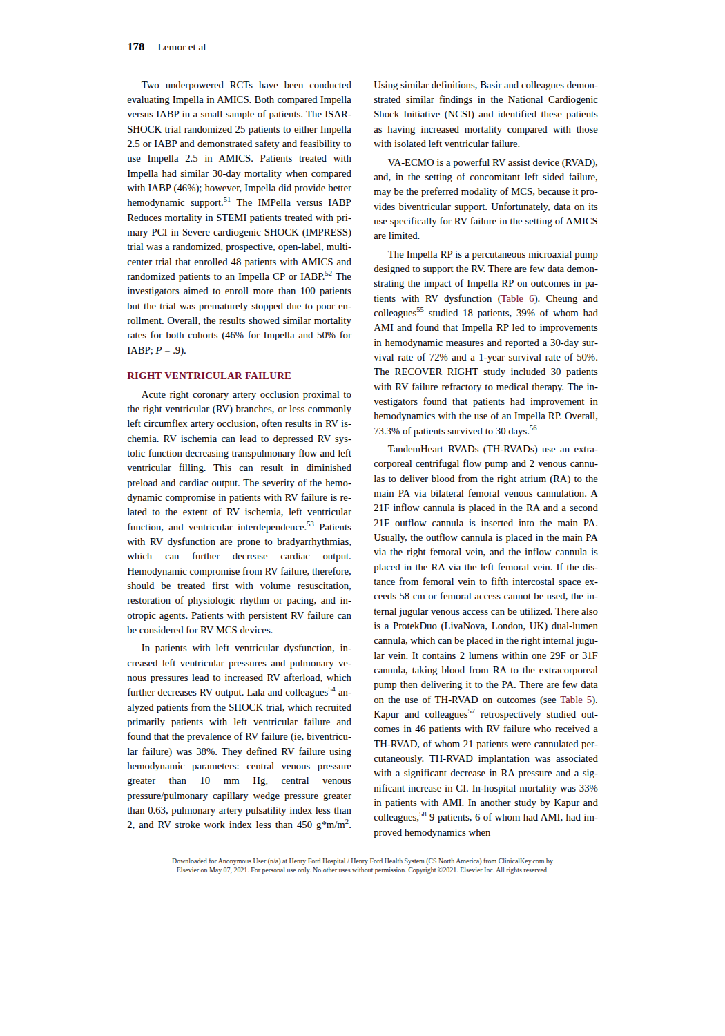178 Lemor et al
Two underpowered RCTs have been conducted evaluating Impella in AMICS. Both compared Impella versus IABP in a small sample of patients. The ISAR-SHOCK trial randomized 25 patients to either Impella 2.5 or IABP and demonstrated safety and feasibility to use Impella 2.5 in AMICS. Patients treated with Impella had similar 30-day mortality when compared with IABP (46%); however, Impella did provide better hemodynamic support.51 The IMPella versus IABP Reduces mortality in STEMI patients treated with primary PCI in Severe cardiogenic SHOCK (IMPRESS) trial was a randomized, prospective, open-label, multicenter trial that enrolled 48 patients with AMICS and randomized patients to an Impella CP or IABP.52 The investigators aimed to enroll more than 100 patients but the trial was prematurely stopped due to poor enrollment. Overall, the results showed similar mortality rates for both cohorts (46% for Impella and 50% for IABP; P = .9).
Right Ventricular Failure
Acute right coronary artery occlusion proximal to the right ventricular (RV) branches, or less commonly left circumflex artery occlusion, often results in RV ischemia. RV ischemia can lead to depressed RV systolic function decreasing transpulmonary flow and left ventricular filling. This can result in diminished preload and cardiac output. The severity of the hemodynamic compromise in patients with RV failure is related to the extent of RV ischemia, left ventricular function, and ventricular interdependence.53 Patients with RV dysfunction are prone to bradyarrhythmias, which can further decrease cardiac output. Hemodynamic compromise from RV failure, therefore, should be treated first with volume resuscitation, restoration of physiologic rhythm or pacing, and inotropic agents. Patients with persistent RV failure can be considered for RV MCS devices.
In patients with left ventricular dysfunction, increased left ventricular pressures and pulmonary venous pressures lead to increased RV afterload, which further decreases RV output. Lala and colleagues54 analyzed patients from the SHOCK trial, which recruited primarily patients with left ventricular failure and found that the prevalence of RV failure (ie, biventricular failure) was 38%. They defined RV failure using hemodynamic parameters: central venous pressure greater than 10 mm Hg, central venous pressure/pulmonary capillary wedge pressure greater than 0.63, pulmonary artery pulsatility index less than 2, and RV stroke work index less than 450 g*m/m2. Using similar definitions, Basir and colleagues demonstrated similar findings in the National Cardiogenic Shock Initiative (NCSI) and identified these patients as having increased mortality compared with those with isolated left ventricular failure.
VA-ECMO is a powerful RV assist device (RVAD), and, in the setting of concomitant left sided failure, may be the preferred modality of MCS, because it provides biventricular support. Unfortunately, data on its use specifically for RV failure in the setting of AMICS are limited.
The Impella RP is a percutaneous microaxial pump designed to support the RV. There are few data demonstrating the impact of Impella RP on outcomes in patients with RV dysfunction (Table 6). Cheung and colleagues55 studied 18 patients, 39% of whom had AMI and found that Impella RP led to improvements in hemodynamic measures and reported a 30-day survival rate of 72% and a 1-year survival rate of 50%. The RECOVER RIGHT study included 30 patients with RV failure refractory to medical therapy. The investigators found that patients had improvement in hemodynamics with the use of an Impella RP. Overall, 73.3% of patients survived to 30 days.56
TandemHeart–RVADs (TH-RVADs) use an extracorporeal centrifugal flow pump and 2 venous cannulas to deliver blood from the right atrium (RA) to the main PA via bilateral femoral venous cannulation. A 21F inflow cannula is placed in the RA and a second 21F outflow cannula is inserted into the main PA. Usually, the outflow cannula is placed in the main PA via the right femoral vein, and the inflow cannula is placed in the RA via the left femoral vein. If the distance from femoral vein to fifth intercostal space exceeds 58 cm or femoral access cannot be used, the internal jugular venous access can be utilized. There also is a ProtekDuo (LivaNova, London, UK) dual-lumen cannula, which can be placed in the right internal jugular vein. It contains 2 lumens within one 29F or 31F cannula, taking blood from RA to the extracorporeal pump then delivering it to the PA. There are few data on the use of TH-RVAD on outcomes (see Table 5). Kapur and colleagues57 retrospectively studied outcomes in 46 patients with RV failure who received a TH-RVAD, of whom 21 patients were cannulated percutaneously. TH-RVAD implantation was associated with a significant decrease in RA pressure and a significant increase in CI. In-hospital mortality was 33% in patients with AMI. In another study by Kapur and colleagues,58 9 patients, 6 of whom had AMI, had improved hemodynamics when
Downloaded for Anonymous User (n/a) at Henry Ford Hospital / Henry Ford Health System (CS North America) from ClinicalKey.com by
Elsevier on May 07, 2021. For personal use only. No other uses without permission. Copyright ©2021. Elsevier Inc. All rights reserved.